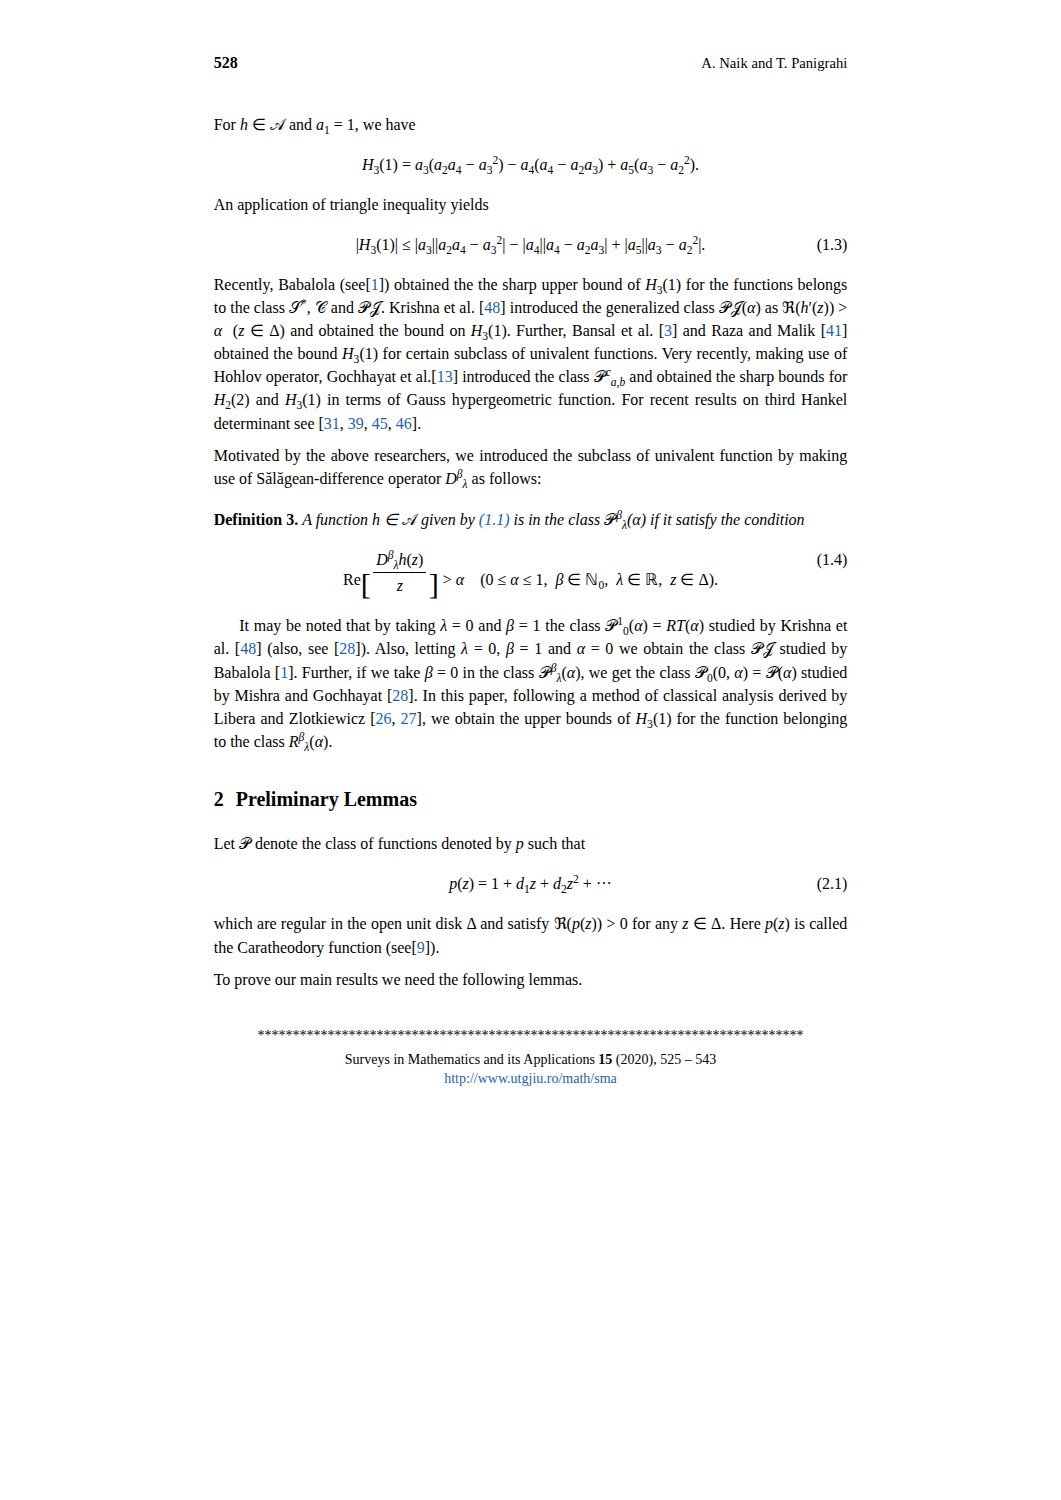528 A. Naik and T. Panigrahi
For h ∈ 𝒜 and a1 = 1, we have
H3(1) = a3(a2a4 − a32) − a4(a4 − a2a3) + a5(a3 − a22).
An application of triangle inequality yields
|H3(1)| ≤ |a3||a2a4 − a32| − |a4||a4 − a2a3| + |a5||a3 − a22|. (1.3)
Recently, Babalola (see[1]) obtained the the sharp upper bound of H3(1) for the functions belongs to the class 𝒮*, 𝒞 and 𝒫𝒥. Krishna et al. [48] introduced the generalized class 𝒫𝒥(α) as ℜ(h′(z)) > α (z ∈ Δ) and obtained the bound on H3(1). Further, Bansal et al. [3] and Raza and Malik [41] obtained the bound H3(1) for certain subclass of univalent functions. Very recently, making use of Hohlov operator, Gochhayat et al.[13] introduced the class 𝒫ca,b and obtained the sharp bounds for H2(2) and H3(1) in terms of Gauss hypergeometric function. For recent results on third Hankel determinant see [31, 39, 45, 46].
Motivated by the above researchers, we introduced the subclass of univalent function by making use of Sălăgean-difference operator Dβλ as follows:
Definition 3. A function h ∈ 𝒜 given by (1.1) is in the class 𝒫βλ(α) if it satisfy the condition
Re[Dβλh(z) z] > α (0 ≤ α ≤ 1, β ∈ ℕ0, λ ∈ ℝ, z ∈ Δ). (1.4)
It may be noted that by taking λ = 0 and β = 1 the class 𝒫10(α) = RT(α) studied by Krishna et al. [48] (also, see [28]). Also, letting λ = 0, β = 1 and α = 0 we obtain the class 𝒫𝒥 studied by Babalola [1]. Further, if we take β = 0 in the class 𝒫βλ(α), we get the class 𝒫0(0, α) = 𝒫(α) studied by Mishra and Gochhayat [28]. In this paper, following a method of classical analysis derived by Libera and Zlotkiewicz [26, 27], we obtain the upper bounds of H3(1) for the function belonging to the class Rβλ(α).
2 Preliminary Lemmas
Let 𝒫 denote the class of functions denoted by p such that
p(z) = 1 + d1z + d2z2 + ··· (2.1)
which are regular in the open unit disk Δ and satisfy ℜ(p(z)) > 0 for any z ∈ Δ. Here p(z) is called the Caratheodory function (see[9]).
To prove our main results we need the following lemmas.
****************************************************************************** Surveys in Mathematics and its Applications 15 (2020), 525 – 543
http://www.utgjiu.ro/math/sma